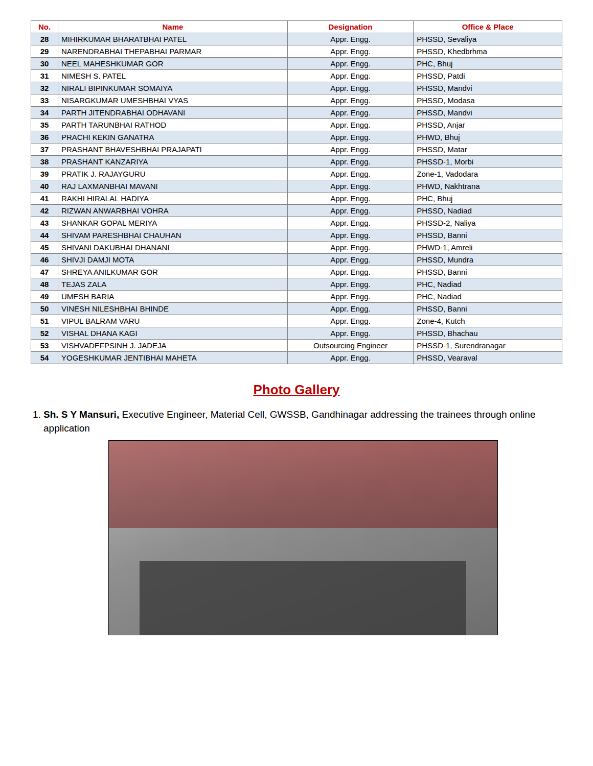| No. | Name | Designation | Office & Place |
| --- | --- | --- | --- |
| 28 | MIHIRKUMAR BHARATBHAI PATEL | Appr. Engg. | PHSSD, Sevaliya |
| 29 | NARENDRABHAI THEPABHAI PARMAR | Appr. Engg. | PHSSD, Khedbrhma |
| 30 | NEEL MAHESHKUMAR GOR | Appr. Engg. | PHC, Bhuj |
| 31 | NIMESH S. PATEL | Appr. Engg. | PHSSD, Patdi |
| 32 | NIRALI BIPINKUMAR SOMAIYA | Appr. Engg. | PHSSD, Mandvi |
| 33 | NISARGKUMAR UMESHBHAI VYAS | Appr. Engg. | PHSSD, Modasa |
| 34 | PARTH JITENDRABHAI ODHAVANI | Appr. Engg. | PHSSD, Mandvi |
| 35 | PARTH TARUNBHAI RATHOD | Appr. Engg. | PHSSD, Anjar |
| 36 | PRACHI KEKIN GANATRA | Appr. Engg. | PHWD, Bhuj |
| 37 | PRASHANT BHAVESHBHAI PRAJAPATI | Appr. Engg. | PHSSD, Matar |
| 38 | PRASHANT KANZARIYA | Appr. Engg. | PHSSD-1, Morbi |
| 39 | PRATIK J. RAJAYGURU | Appr. Engg. | Zone-1, Vadodara |
| 40 | RAJ LAXMANBHAI MAVANI | Appr. Engg. | PHWD, Nakhtrana |
| 41 | RAKHI HIRALAL HADIYA | Appr. Engg. | PHC, Bhuj |
| 42 | RIZWAN ANWARBHAI VOHRA | Appr. Engg. | PHSSD, Nadiad |
| 43 | SHANKAR GOPAL MERIYA | Appr. Engg. | PHSSD-2, Naliya |
| 44 | SHIVAM PARESHBHAI CHAUHAN | Appr. Engg. | PHSSD, Banni |
| 45 | SHIVANI DAKUBHAI DHANANI | Appr. Engg. | PHWD-1, Amreli |
| 46 | SHIVJI DAMJI MOTA | Appr. Engg. | PHSSD, Mundra |
| 47 | SHREYA ANILKUMAR GOR | Appr. Engg. | PHSSD, Banni |
| 48 | TEJAS ZALA | Appr. Engg. | PHC, Nadiad |
| 49 | UMESH BARIA | Appr. Engg. | PHC, Nadiad |
| 50 | VINESH NILESHBHAI BHINDE | Appr. Engg. | PHSSD, Banni |
| 51 | VIPUL BALRAM VARU | Appr. Engg. | Zone-4, Kutch |
| 52 | VISHAL DHANA KAGI | Appr. Engg. | PHSSD, Bhachau |
| 53 | VISHVADEFPSINH J. JADEJA | Outsourcing Engineer | PHSSD-1, Surendranagar |
| 54 | YOGESHKUMAR JENTIBHAI MAHETA | Appr. Engg. | PHSSD, Vearaval |
Photo Gallery
Sh. S Y Mansuri, Executive Engineer, Material Cell, GWSSB, Gandhinagar addressing the trainees through online application